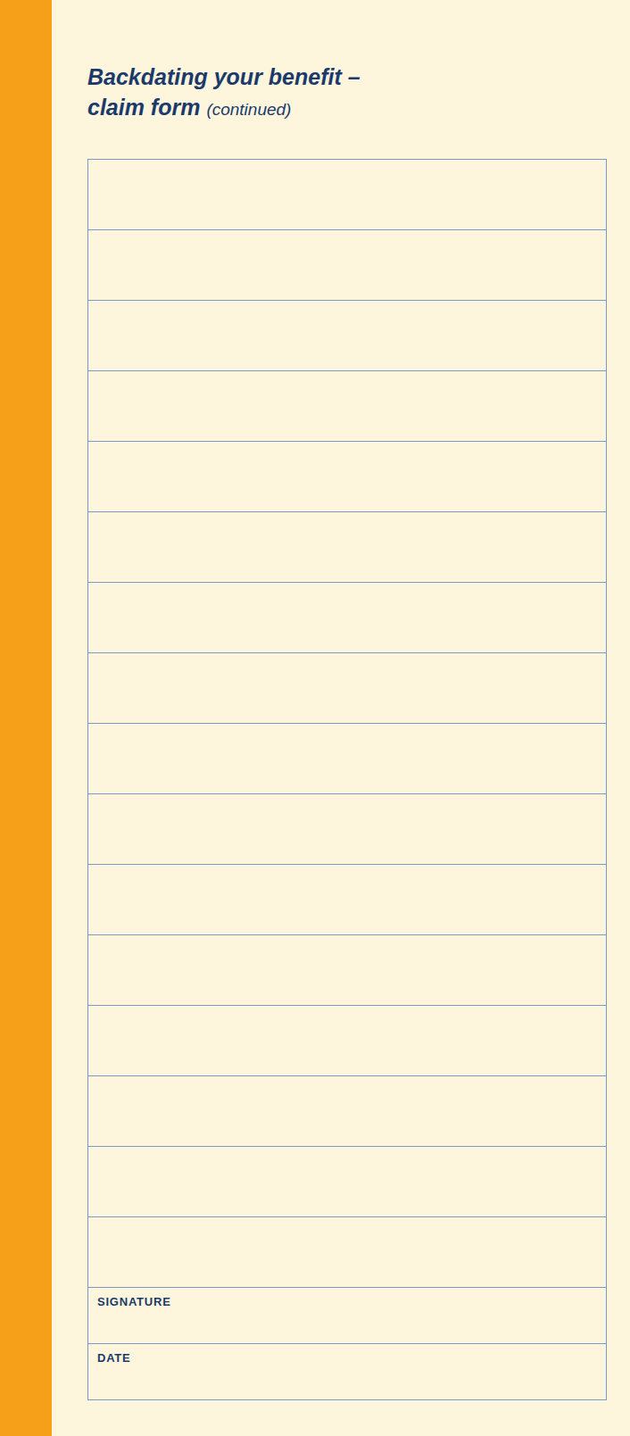Backdating your benefit –
claim form (continued)
| SIGNATURE |
| DATE |